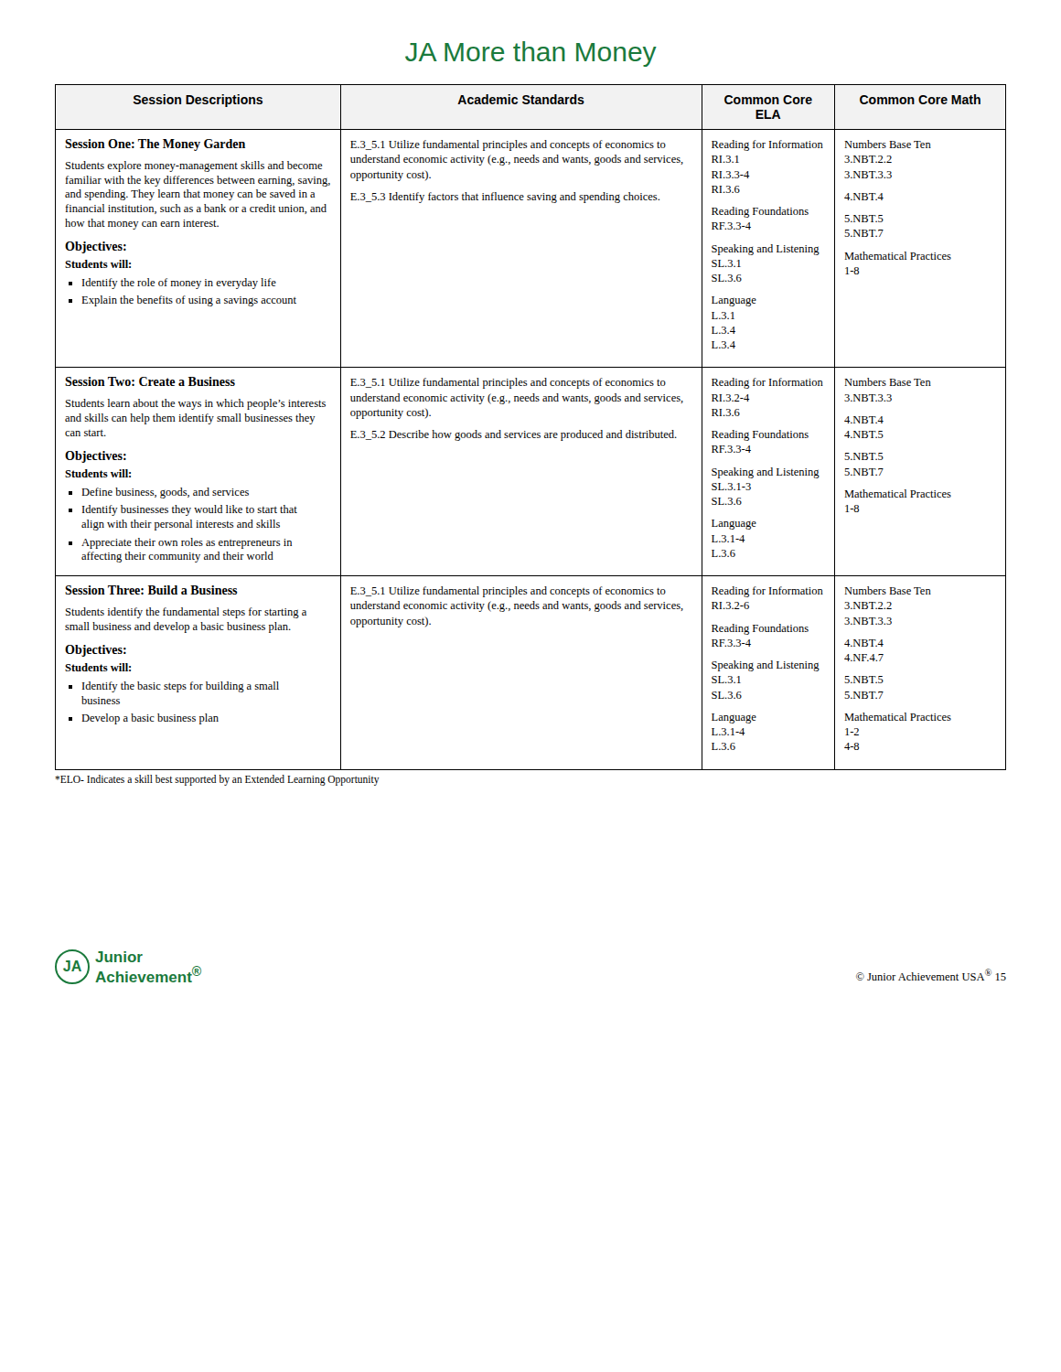JA More than Money
| Session Descriptions | Academic Standards | Common Core ELA | Common Core Math |
| --- | --- | --- | --- |
| Session One: The Money Garden Students explore money-management skills and become familiar with the key differences between earning, saving, and spending. They learn that money can be saved in a financial institution, such as a bank or a credit union, and how that money can earn interest. Objectives: Students will: Identify the role of money in everyday life Explain the benefits of using a savings account | E.3_5.1 Utilize fundamental principles and concepts of economics to understand economic activity (e.g., needs and wants, goods and services, opportunity cost). E.3_5.3 Identify factors that influence saving and spending choices. | Reading for Information RI.3.1 RI.3.3-4 RI.3.6 Reading Foundations RF.3.3-4 Speaking and Listening SL.3.1 SL.3.6 Language L.3.1 L.3.4 L.3.4 | Numbers Base Ten 3.NBT.2.2 3.NBT.3.3 4.NBT.4 5.NBT.5 5.NBT.7 Mathematical Practices 1-8 |
| Session Two: Create a Business Students learn about the ways in which people’s interests and skills can help them identify small businesses they can start. Objectives: Students will: Define business, goods, and services Identify businesses they would like to start that align with their personal interests and skills Appreciate their own roles as entrepreneurs in affecting their community and their world | E.3_5.1 Utilize fundamental principles and concepts of economics to understand economic activity (e.g., needs and wants, goods and services, opportunity cost). E.3_5.2 Describe how goods and services are produced and distributed. | Reading for Information RI.3.2-4 RI.3.6 Reading Foundations RF.3.3-4 Speaking and Listening SL.3.1-3 SL.3.6 Language L.3.1-4 L.3.6 | Numbers Base Ten 3.NBT.3.3 4.NBT.4 4.NBT.5 5.NBT.5 5.NBT.7 Mathematical Practices 1-8 |
| Session Three: Build a Business Students identify the fundamental steps for starting a small business and develop a basic business plan. Objectives: Students will: Identify the basic steps for building a small business Develop a basic business plan | E.3_5.1 Utilize fundamental principles and concepts of economics to understand economic activity (e.g., needs and wants, goods and services, opportunity cost). | Reading for Information RI.3.2-6 Reading Foundations RF.3.3-4 Speaking and Listening SL.3.1 SL.3.6 Language L.3.1-4 L.3.6 | Numbers Base Ten 3.NBT.2.2 3.NBT.3.3 4.NBT.4 4.NF.4.7 5.NBT.5 5.NBT.7 Mathematical Practices 1-2 4-8 |
*ELO- Indicates a skill best supported by an Extended Learning Opportunity
JA
Junior Achievement®
© Junior Achievement USA® 15